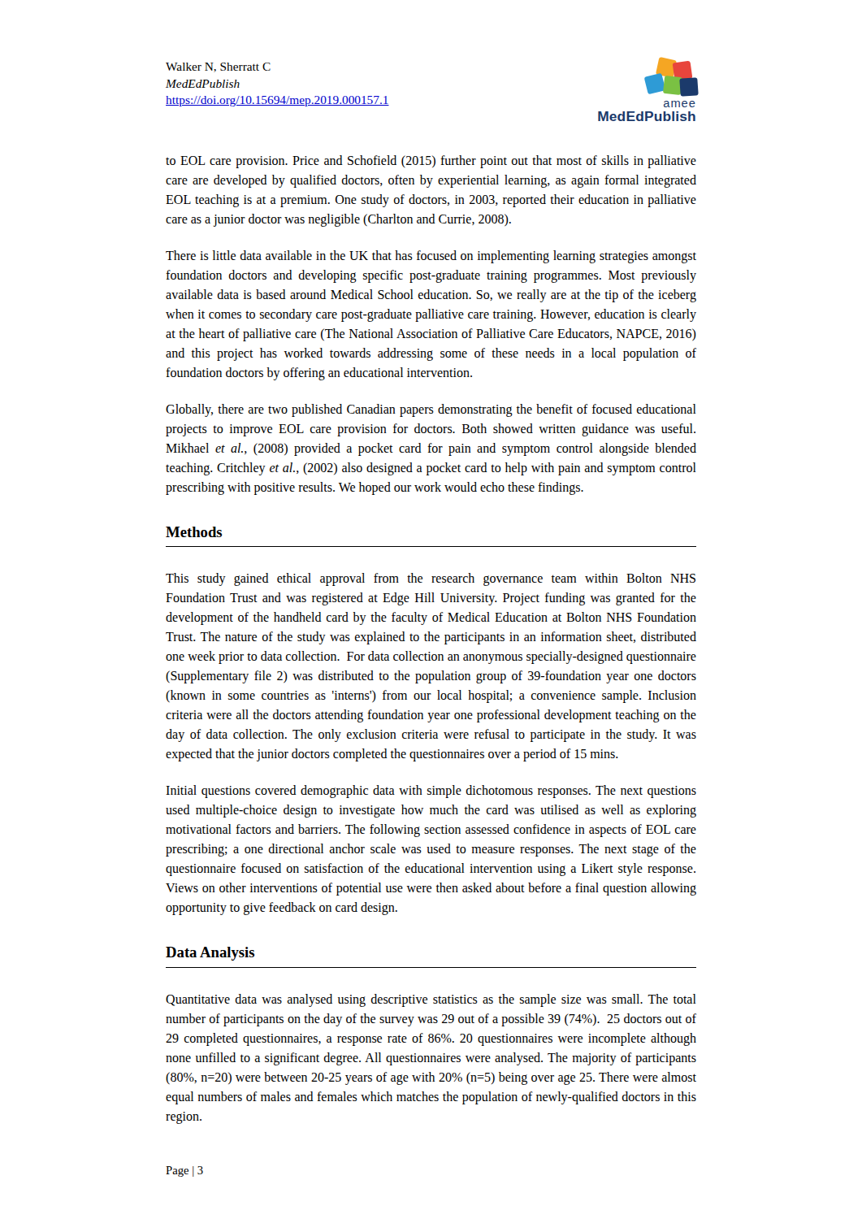Walker N, Sherratt C
MedEdPublish
https://doi.org/10.15694/mep.2019.000157.1
amee MedEdPublish
to EOL care provision. Price and Schofield (2015) further point out that most of skills in palliative care are developed by qualified doctors, often by experiential learning, as again formal integrated EOL teaching is at a premium. One study of doctors, in 2003, reported their education in palliative care as a junior doctor was negligible (Charlton and Currie, 2008).
There is little data available in the UK that has focused on implementing learning strategies amongst foundation doctors and developing specific post-graduate training programmes. Most previously available data is based around Medical School education. So, we really are at the tip of the iceberg when it comes to secondary care post-graduate palliative care training. However, education is clearly at the heart of palliative care (The National Association of Palliative Care Educators, NAPCE, 2016) and this project has worked towards addressing some of these needs in a local population of foundation doctors by offering an educational intervention.
Globally, there are two published Canadian papers demonstrating the benefit of focused educational projects to improve EOL care provision for doctors. Both showed written guidance was useful. Mikhael et al., (2008) provided a pocket card for pain and symptom control alongside blended teaching. Critchley et al., (2002) also designed a pocket card to help with pain and symptom control prescribing with positive results. We hoped our work would echo these findings.
Methods
This study gained ethical approval from the research governance team within Bolton NHS Foundation Trust and was registered at Edge Hill University. Project funding was granted for the development of the handheld card by the faculty of Medical Education at Bolton NHS Foundation Trust. The nature of the study was explained to the participants in an information sheet, distributed one week prior to data collection. For data collection an anonymous specially-designed questionnaire (Supplementary file 2) was distributed to the population group of 39-foundation year one doctors (known in some countries as 'interns') from our local hospital; a convenience sample. Inclusion criteria were all the doctors attending foundation year one professional development teaching on the day of data collection. The only exclusion criteria were refusal to participate in the study. It was expected that the junior doctors completed the questionnaires over a period of 15 mins.
Initial questions covered demographic data with simple dichotomous responses. The next questions used multiple-choice design to investigate how much the card was utilised as well as exploring motivational factors and barriers. The following section assessed confidence in aspects of EOL care prescribing; a one directional anchor scale was used to measure responses. The next stage of the questionnaire focused on satisfaction of the educational intervention using a Likert style response. Views on other interventions of potential use were then asked about before a final question allowing opportunity to give feedback on card design.
Data Analysis
Quantitative data was analysed using descriptive statistics as the sample size was small. The total number of participants on the day of the survey was 29 out of a possible 39 (74%). 25 doctors out of 29 completed questionnaires, a response rate of 86%. 20 questionnaires were incomplete although none unfilled to a significant degree. All questionnaires were analysed. The majority of participants (80%, n=20) were between 20-25 years of age with 20% (n=5) being over age 25. There were almost equal numbers of males and females which matches the population of newly-qualified doctors in this region.
Page | 3